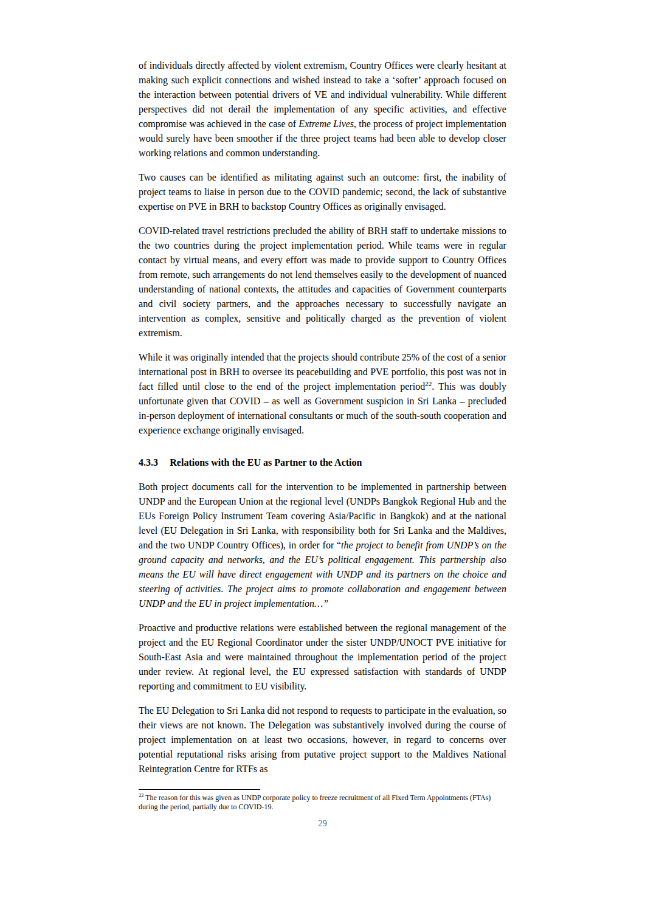of individuals directly affected by violent extremism, Country Offices were clearly hesitant at making such explicit connections and wished instead to take a ‘softer’ approach focused on the interaction between potential drivers of VE and individual vulnerability. While different perspectives did not derail the implementation of any specific activities, and effective compromise was achieved in the case of Extreme Lives, the process of project implementation would surely have been smoother if the three project teams had been able to develop closer working relations and common understanding.
Two causes can be identified as militating against such an outcome: first, the inability of project teams to liaise in person due to the COVID pandemic; second, the lack of substantive expertise on PVE in BRH to backstop Country Offices as originally envisaged.
COVID-related travel restrictions precluded the ability of BRH staff to undertake missions to the two countries during the project implementation period. While teams were in regular contact by virtual means, and every effort was made to provide support to Country Offices from remote, such arrangements do not lend themselves easily to the development of nuanced understanding of national contexts, the attitudes and capacities of Government counterparts and civil society partners, and the approaches necessary to successfully navigate an intervention as complex, sensitive and politically charged as the prevention of violent extremism.
While it was originally intended that the projects should contribute 25% of the cost of a senior international post in BRH to oversee its peacebuilding and PVE portfolio, this post was not in fact filled until close to the end of the project implementation period22. This was doubly unfortunate given that COVID – as well as Government suspicion in Sri Lanka – precluded in-person deployment of international consultants or much of the south-south cooperation and experience exchange originally envisaged.
4.3.3 Relations with the EU as Partner to the Action
Both project documents call for the intervention to be implemented in partnership between UNDP and the European Union at the regional level (UNDPs Bangkok Regional Hub and the EUs Foreign Policy Instrument Team covering Asia/Pacific in Bangkok) and at the national level (EU Delegation in Sri Lanka, with responsibility both for Sri Lanka and the Maldives, and the two UNDP Country Offices), in order for “the project to benefit from UNDP’s on the ground capacity and networks, and the EU’s political engagement. This partnership also means the EU will have direct engagement with UNDP and its partners on the choice and steering of activities. The project aims to promote collaboration and engagement between UNDP and the EU in project implementation…”
Proactive and productive relations were established between the regional management of the project and the EU Regional Coordinator under the sister UNDP/UNOCT PVE initiative for South-East Asia and were maintained throughout the implementation period of the project under review. At regional level, the EU expressed satisfaction with standards of UNDP reporting and commitment to EU visibility.
The EU Delegation to Sri Lanka did not respond to requests to participate in the evaluation, so their views are not known. The Delegation was substantively involved during the course of project implementation on at least two occasions, however, in regard to concerns over potential reputational risks arising from putative project support to the Maldives National Reintegration Centre for RTFs as
22 The reason for this was given as UNDP corporate policy to freeze recruitment of all Fixed Term Appointments (FTAs) during the period, partially due to COVID-19.
29